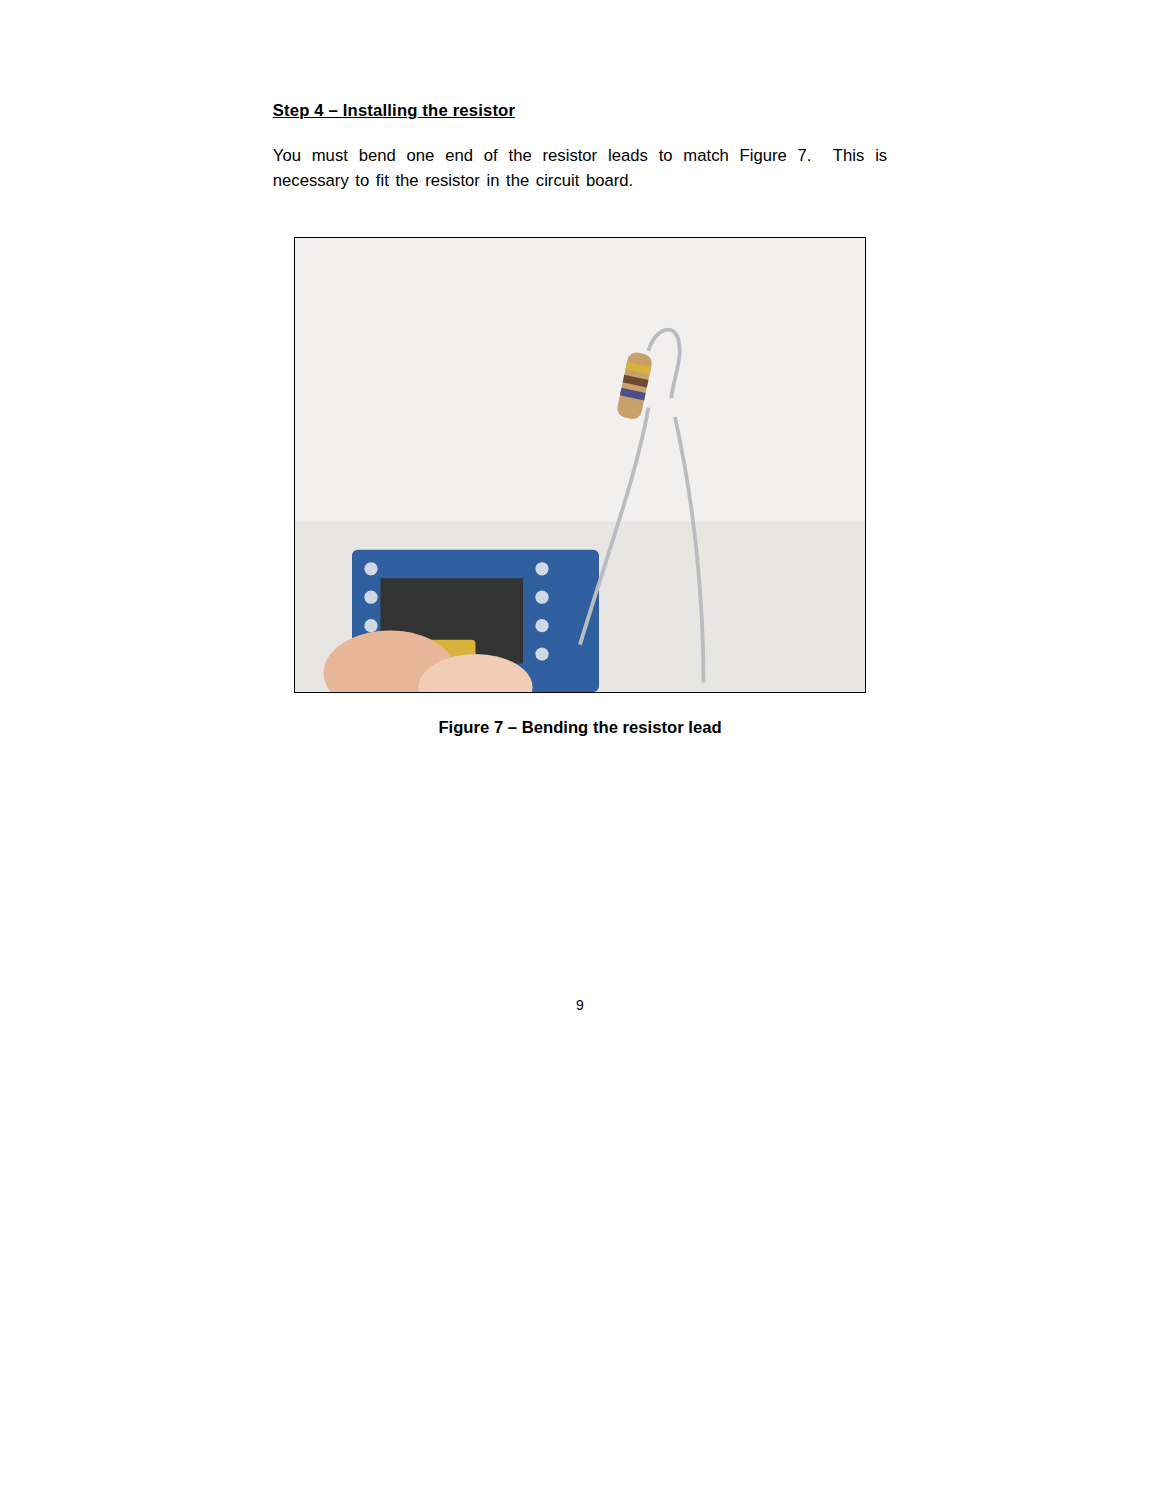Step 4 – Installing the resistor
You must bend one end of the resistor leads to match Figure 7. This is necessary to fit the resistor in the circuit board.
Figure 7 – Bending the resistor lead
9